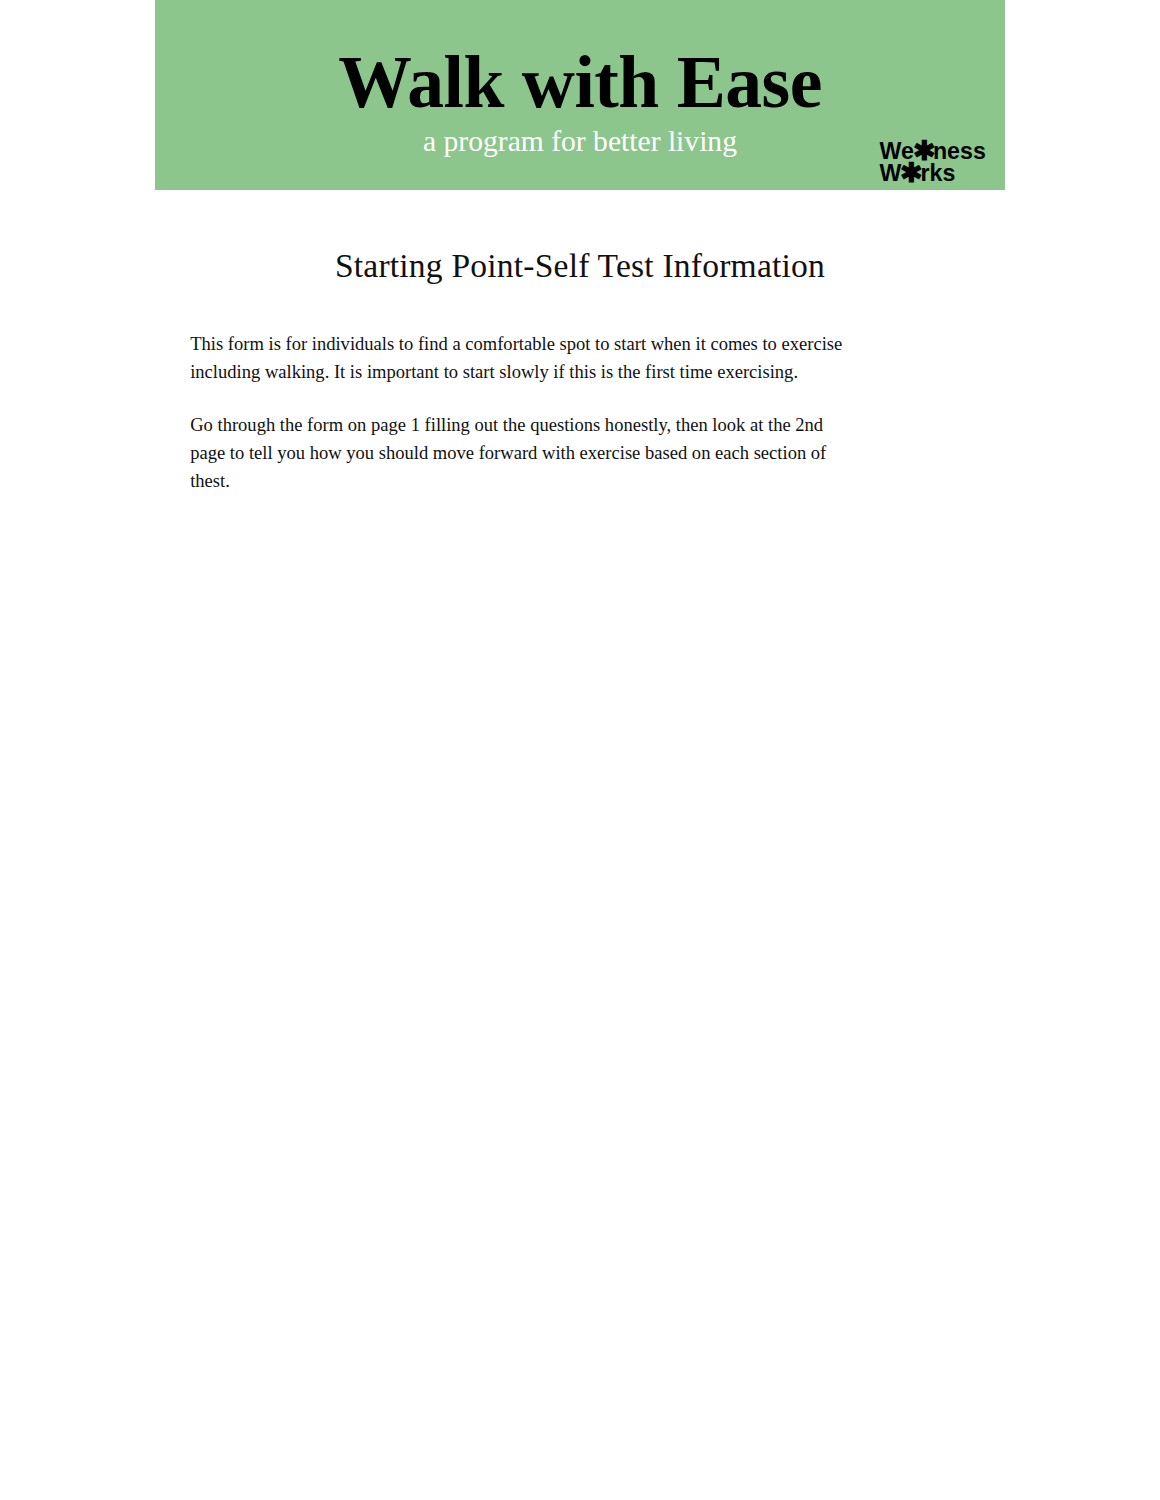Walk with Ease
a program for better living
We✱ness W✱rks
Starting Point-Self Test Information
This form is for individuals to find a comfortable spot to start when it comes to exercise including walking. It is important to start slowly if this is the first time exercising.
Go through the form on page 1 filling out the questions honestly, then look at the 2nd page to tell you how you should move forward with exercise based on each section of thest.